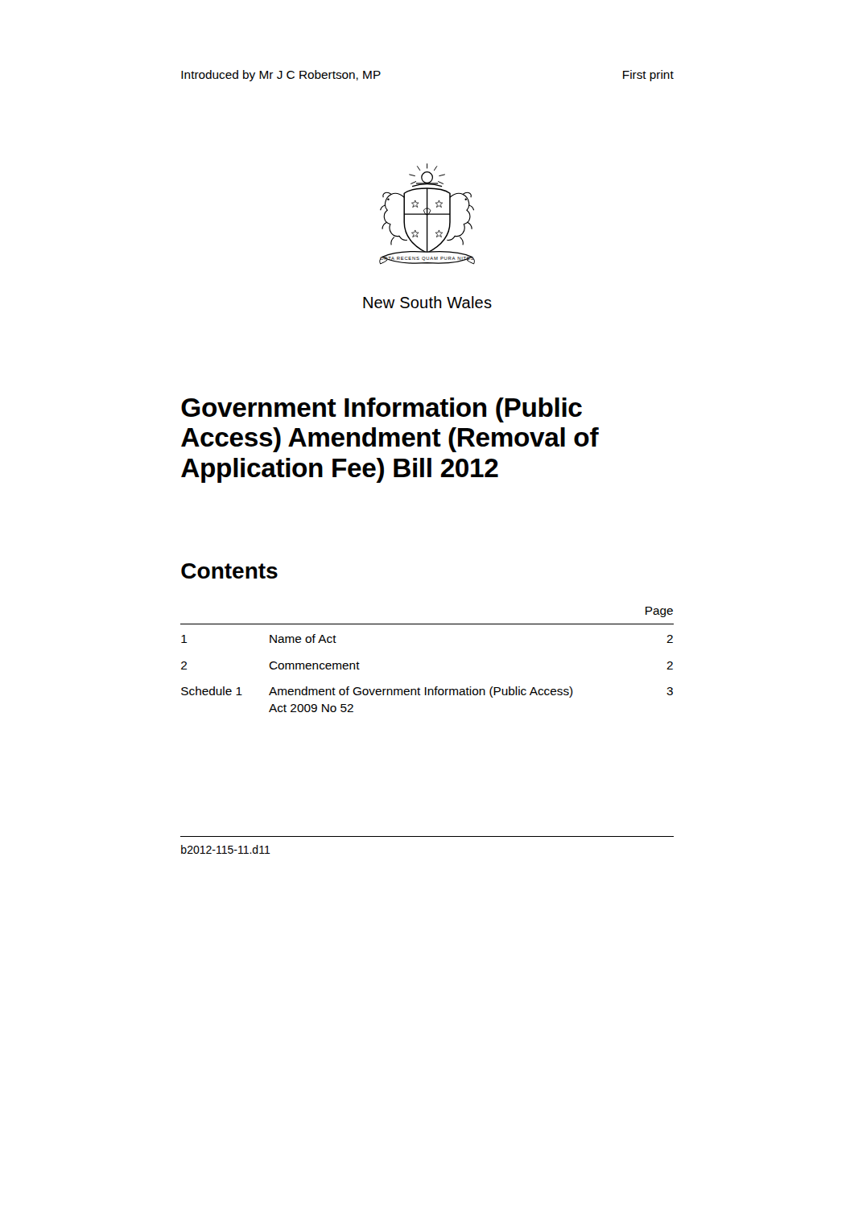Introduced by Mr J C Robertson, MP
First print
ORTA RECENS QUAM PURA NITES
New South Wales
Government Information (Public Access) Amendment (Removal of Application Fee) Bill 2012
Contents
| | Page |
| --- | --- |
| 1 | Name of Act | 2 |
| 2 | Commencement | 2 |
| Schedule 1 | Amendment of Government Information (Public Access) Act 2009 No 52 | 3 |
b2012-115-11.d11